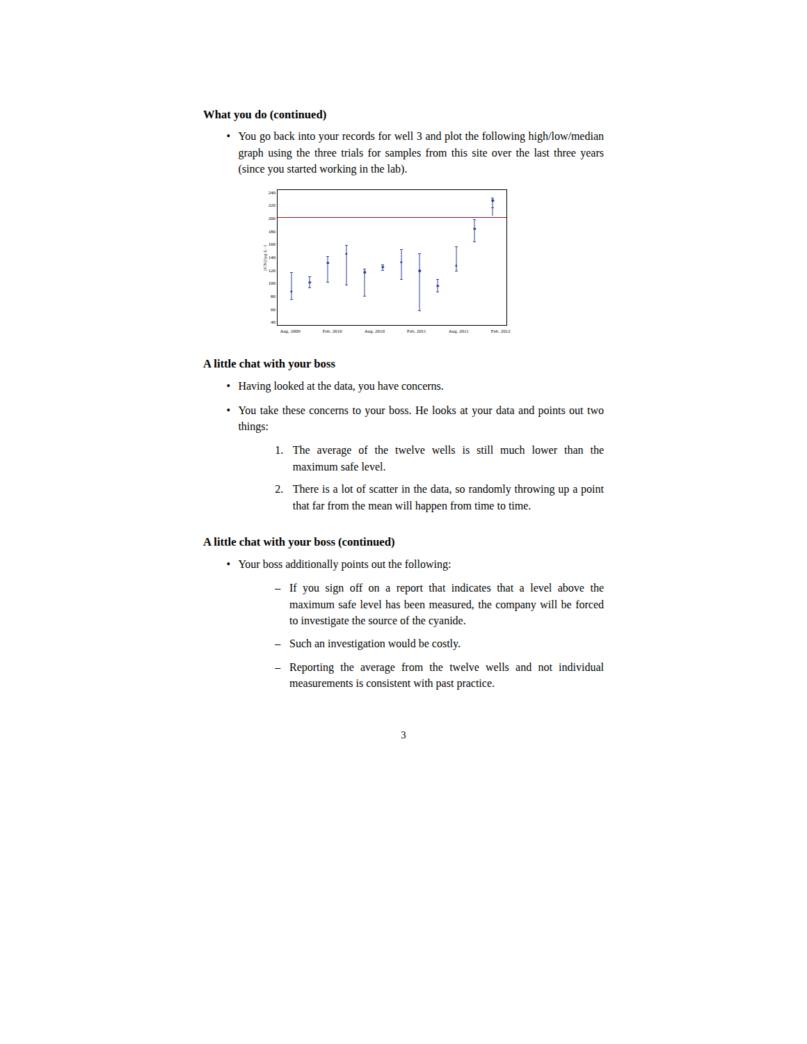What you do (continued)
You go back into your records for well 3 and plot the following high/low/median graph using the three trials for samples from this site over the last three years (since you started working in the lab).
[CN]/µg L−1
240
220
200
180
160
140
120
100
80
60
40
Aug. 2009 Feb. 2010 Aug. 2010 Feb. 2011 Aug. 2011 Feb. 2012
A little chat with your boss
Having looked at the data, you have concerns.
You take these concerns to your boss. He looks at your data and points out two things:
The average of the twelve wells is still much lower than the maximum safe level.
There is a lot of scatter in the data, so randomly throwing up a point that far from the mean will happen from time to time.
A little chat with your boss (continued)
Your boss additionally points out the following:
If you sign off on a report that indicates that a level above the maximum safe level has been measured, the company will be forced to investigate the source of the cyanide.
Such an investigation would be costly.
Reporting the average from the twelve wells and not individual measurements is consistent with past practice.
3